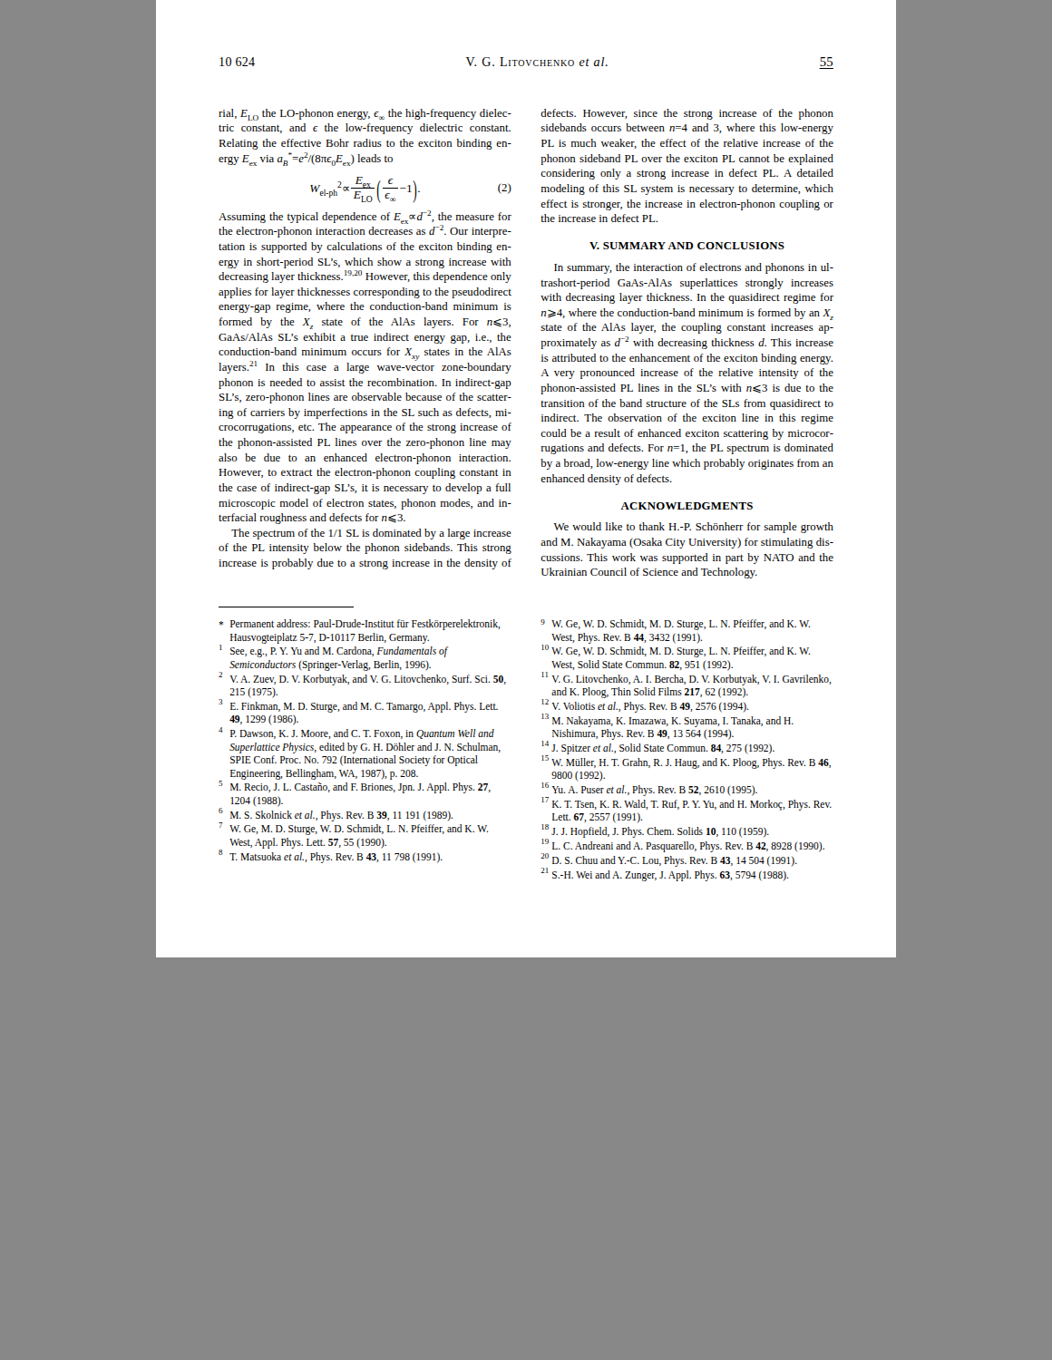10 624
V. G. Litovchenko et al.
55
rial, ELO the LO-phonon energy, ϵ∞ the high-frequency dielectric constant, and ϵ the low-frequency dielectric constant. Relating the effective Bohr radius to the exciton binding energy Eex via aB*=e2/(8πϵ0Eex) leads to
Wel-ph2∝Eex ELO(ϵϵ∞−1). (2)
Assuming the typical dependence of Eex∝d−2, the measure for the electron-phonon interaction decreases as d−2. Our interpretation is supported by calculations of the exciton binding energy in short-period SL’s, which show a strong increase with decreasing layer thickness.19,20 However, this dependence only applies for layer thicknesses corresponding to the pseudodirect energy-gap regime, where the conduction-band minimum is formed by the Xz state of the AlAs layers. For n⩽3, GaAs/AlAs SL’s exhibit a true indirect energy gap, i.e., the conduction-band minimum occurs for Xxy states in the AlAs layers.21 In this case a large wave-vector zone-boundary phonon is needed to assist the recombination. In indirect-gap SL’s, zero-phonon lines are observable because of the scattering of carriers by imperfections in the SL such as defects, microcorrugations, etc. The appearance of the strong increase of the phonon-assisted PL lines over the zero-phonon line may also be due to an enhanced electron-phonon interaction. However, to extract the electron-phonon coupling constant in the case of indirect-gap SL’s, it is necessary to develop a full microscopic model of electron states, phonon modes, and interfacial roughness and defects for n⩽3.
The spectrum of the 1/1 SL is dominated by a large increase of the PL intensity below the phonon sidebands. This strong increase is probably due to a strong increase in the density of defects. However, since the strong increase of the phonon sidebands occurs between n=4 and 3, where this low-energy PL is much weaker, the effect of the relative increase of the phonon sideband PL over the exciton PL cannot be explained considering only a strong increase in defect PL. A detailed modeling of this SL system is necessary to determine, which effect is stronger, the increase in electron-phonon coupling or the increase in defect PL.
V. SUMMARY AND CONCLUSIONS
In summary, the interaction of electrons and phonons in ultrashort-period GaAs-AlAs superlattices strongly increases with decreasing layer thickness. In the quasidirect regime for n⩾4, where the conduction-band minimum is formed by an Xz state of the AlAs layer, the coupling constant increases approximately as d−2 with decreasing thickness d. This increase is attributed to the enhancement of the exciton binding energy. A very pronounced increase of the relative intensity of the phonon-assisted PL lines in the SL’s with n⩽3 is due to the transition of the band structure of the SLs from quasidirect to indirect. The observation of the exciton line in this regime could be a result of enhanced exciton scattering by microcorrugations and defects. For n=1, the PL spectrum is dominated by a broad, low-energy line which probably originates from an enhanced density of defects.
ACKNOWLEDGMENTS
We would like to thank H.-P. Schönherr for sample growth and M. Nakayama (Osaka City University) for stimulating discussions. This work was supported in part by NATO and the Ukrainian Council of Science and Technology.
Permanent address: Paul-Drude-Institut für Festkörperelektronik, Hausvogteiplatz 5-7, D-10117 Berlin, Germany.
See, e.g., P. Y. Yu and M. Cardona, Fundamentals of Semiconductors (Springer-Verlag, Berlin, 1996).
V. A. Zuev, D. V. Korbutyak, and V. G. Litovchenko, Surf. Sci. 50, 215 (1975).
E. Finkman, M. D. Sturge, and M. C. Tamargo, Appl. Phys. Lett. 49, 1299 (1986).
P. Dawson, K. J. Moore, and C. T. Foxon, in Quantum Well and Superlattice Physics, edited by G. H. Döhler and J. N. Schulman, SPIE Conf. Proc. No. 792 (International Society for Optical Engineering, Bellingham, WA, 1987), p. 208.
M. Recio, J. L. Castaño, and F. Briones, Jpn. J. Appl. Phys. 27, 1204 (1988).
M. S. Skolnick et al., Phys. Rev. B 39, 11 191 (1989).
W. Ge, M. D. Sturge, W. D. Schmidt, L. N. Pfeiffer, and K. W. West, Appl. Phys. Lett. 57, 55 (1990).
T. Matsuoka et al., Phys. Rev. B 43, 11 798 (1991).
W. Ge, W. D. Schmidt, M. D. Sturge, L. N. Pfeiffer, and K. W. West, Phys. Rev. B 44, 3432 (1991).
W. Ge, W. D. Schmidt, M. D. Sturge, L. N. Pfeiffer, and K. W. West, Solid State Commun. 82, 951 (1992).
V. G. Litovchenko, A. I. Bercha, D. V. Korbutyak, V. I. Gavrilenko, and K. Ploog, Thin Solid Films 217, 62 (1992).
V. Voliotis et al., Phys. Rev. B 49, 2576 (1994).
M. Nakayama, K. Imazawa, K. Suyama, I. Tanaka, and H. Nishimura, Phys. Rev. B 49, 13 564 (1994).
J. Spitzer et al., Solid State Commun. 84, 275 (1992).
W. Müller, H. T. Grahn, R. J. Haug, and K. Ploog, Phys. Rev. B 46, 9800 (1992).
Yu. A. Puser et al., Phys. Rev. B 52, 2610 (1995).
K. T. Tsen, K. R. Wald, T. Ruf, P. Y. Yu, and H. Morkoç, Phys. Rev. Lett. 67, 2557 (1991).
J. J. Hopfield, J. Phys. Chem. Solids 10, 110 (1959).
L. C. Andreani and A. Pasquarello, Phys. Rev. B 42, 8928 (1990).
D. S. Chuu and Y.-C. Lou, Phys. Rev. B 43, 14 504 (1991).
S.-H. Wei and A. Zunger, J. Appl. Phys. 63, 5794 (1988).